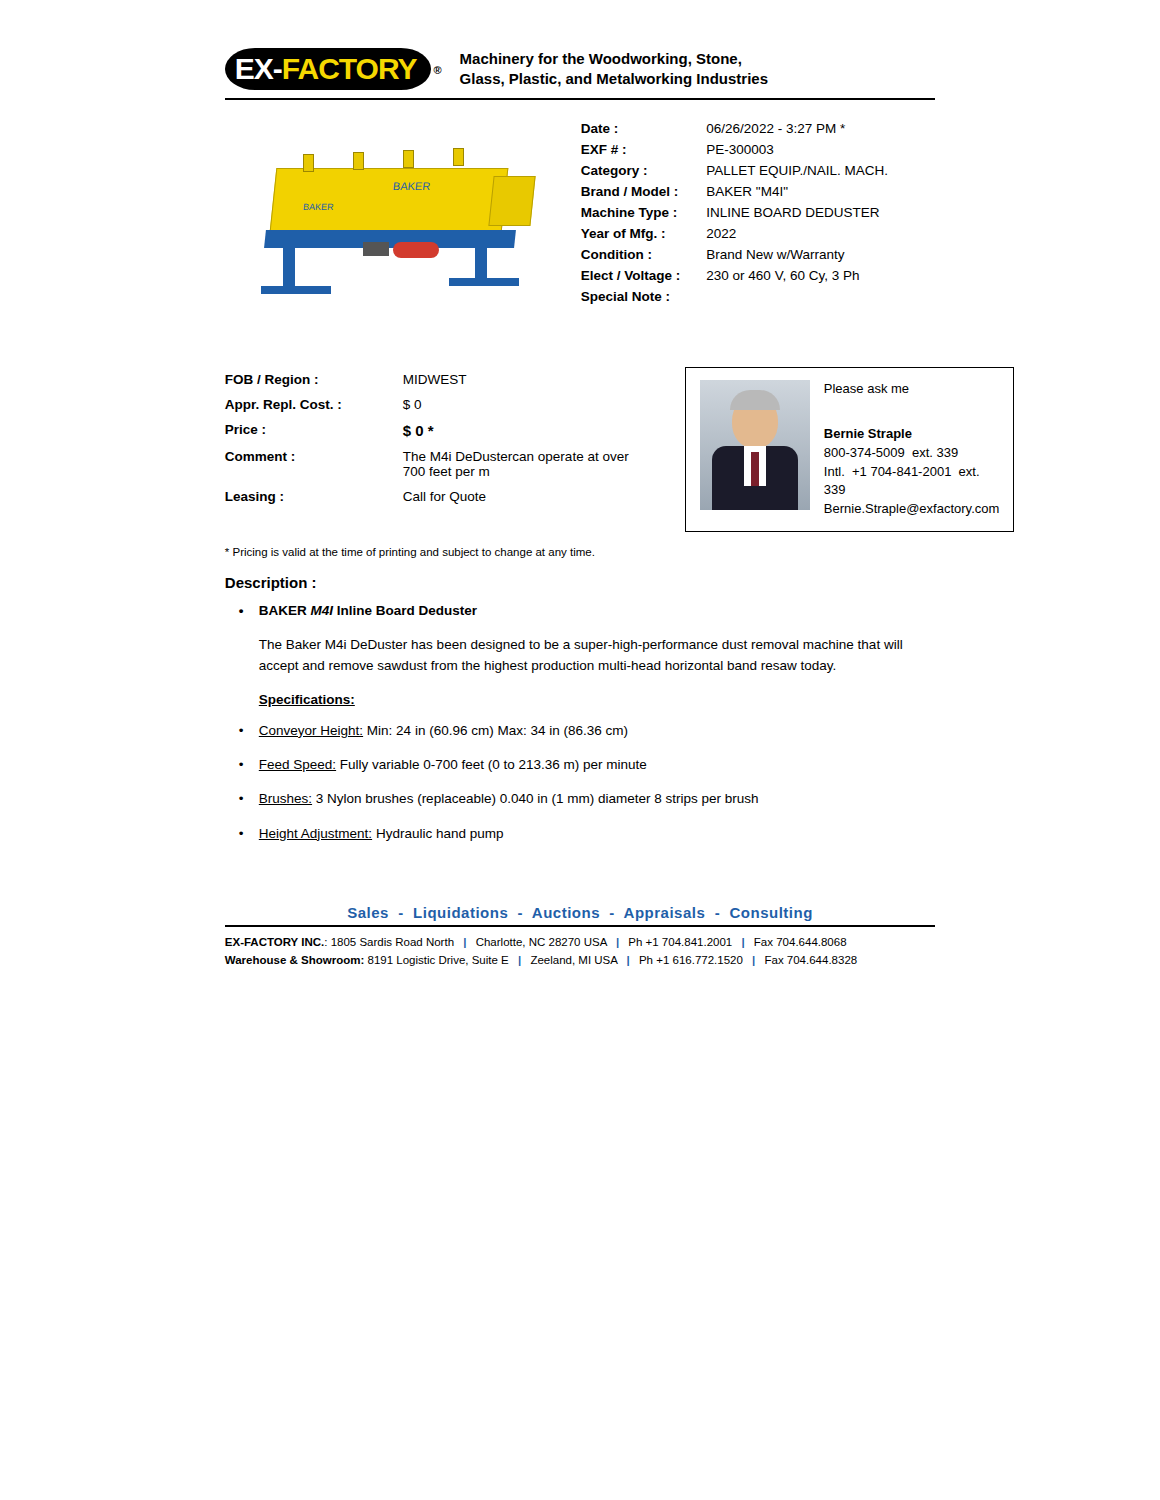EX-FACTORY®
Machinery for the Woodworking, Stone,
Glass, Plastic, and Metalworking Industries
EX-FACTORY
BAKER
BAKER
| Date : | 06/26/2022 - 3:27 PM * |
| EXF # : | PE-300003 |
| Category : | PALLET EQUIP./NAIL. MACH. |
| Brand / Model : | BAKER "M4I" |
| Machine Type : | INLINE BOARD DEDUSTER |
| Year of Mfg. : | 2022 |
| Condition : | Brand New w/Warranty |
| Elect / Voltage : | 230 or 460 V, 60 Cy, 3 Ph |
| Special Note : | |
| FOB / Region : | MIDWEST |
| Appr. Repl. Cost. : | $ 0 |
| Price : | $ 0 * |
| Comment : | The M4i DeDustercan operate at over 700 feet per m |
| Leasing : | Call for Quote |
Please ask me
Bernie Straple
800-374-5009 ext. 339
Intl. +1 704-841-2001 ext. 339
Bernie.Straple@exfactory.com
* Pricing is valid at the time of printing and subject to change at any time.
Description :
BAKER M4I Inline Board Deduster
The Baker M4i DeDuster has been designed to be a super-high-performance dust removal machine that will accept and remove sawdust from the highest production multi-head horizontal band resaw today.
Specifications:
Conveyor Height: Min: 24 in (60.96 cm) Max: 34 in (86.36 cm)
Feed Speed: Fully variable 0-700 feet (0 to 213.36 m) per minute
Brushes: 3 Nylon brushes (replaceable) 0.040 in (1 mm) diameter 8 strips per brush
Height Adjustment: Hydraulic hand pump
Sales - Liquidations - Auctions - Appraisals - Consulting
EX-FACTORY INC.: 1805 Sardis Road North | Charlotte, NC 28270 USA | Ph +1 704.841.2001 | Fax 704.644.8068
Warehouse & Showroom: 8191 Logistic Drive, Suite E | Zeeland, MI USA | Ph +1 616.772.1520 | Fax 704.644.8328